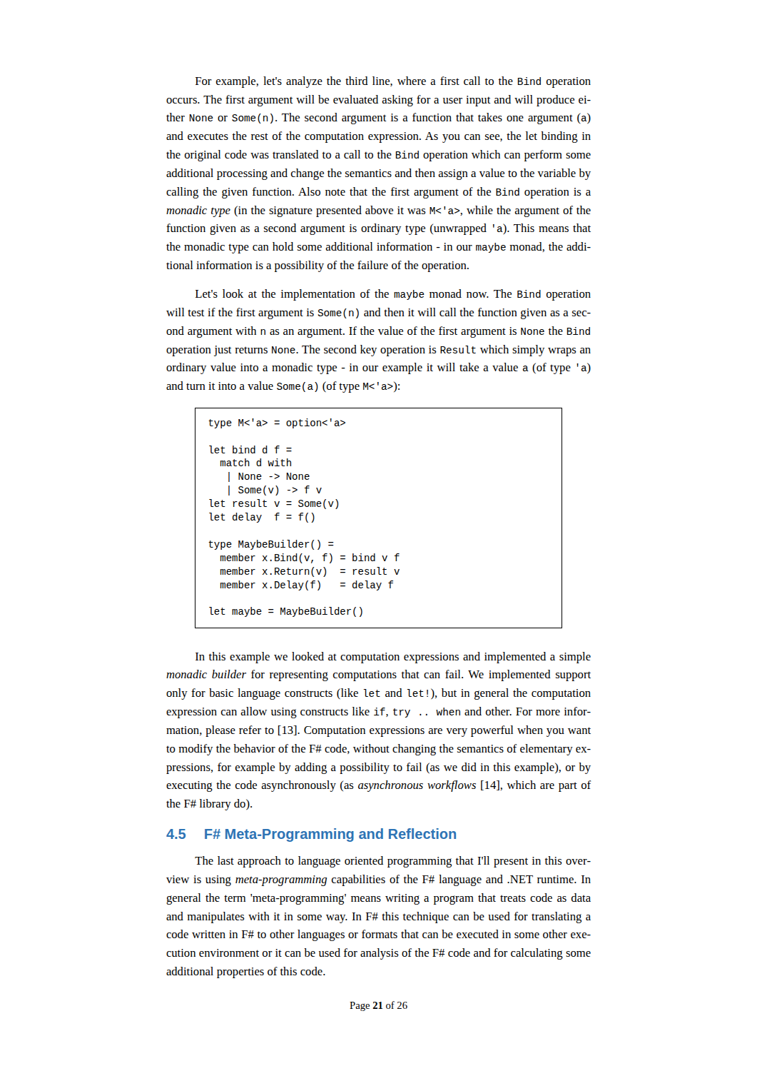For example, let's analyze the third line, where a first call to the Bind operation occurs. The first argument will be evaluated asking for a user input and will produce either None or Some(n). The second argument is a function that takes one argument (a) and executes the rest of the computation expression. As you can see, the let binding in the original code was translated to a call to the Bind operation which can perform some additional processing and change the semantics and then assign a value to the variable by calling the given function. Also note that the first argument of the Bind operation is a monadic type (in the signature presented above it was M<'a>, while the argument of the function given as a second argument is ordinary type (unwrapped 'a). This means that the monadic type can hold some additional information - in our maybe monad, the additional information is a possibility of the failure of the operation.
Let's look at the implementation of the maybe monad now. The Bind operation will test if the first argument is Some(n) and then it will call the function given as a second argument with n as an argument. If the value of the first argument is None the Bind operation just returns None. The second key operation is Result which simply wraps an ordinary value into a monadic type - in our example it will take a value a (of type 'a) and turn it into a value Some(a) (of type M<'a>):
type M<'a> = option<'a> let bind d f = match d with | None -> None | Some(v) -> f v let result v = Some(v) let delay f = f() type MaybeBuilder() = member x.Bind(v, f) = bind v f member x.Return(v) = result v member x.Delay(f) = delay f let maybe = MaybeBuilder()
In this example we looked at computation expressions and implemented a simple monadic builder for representing computations that can fail. We implemented support only for basic language constructs (like let and let!), but in general the computation expression can allow using constructs like if, try .. when and other. For more information, please refer to [13]. Computation expressions are very powerful when you want to modify the behavior of the F# code, without changing the semantics of elementary expressions, for example by adding a possibility to fail (as we did in this example), or by executing the code asynchronously (as asynchronous workflows [14], which are part of the F# library do).
4.5 F# Meta-Programming and Reflection
The last approach to language oriented programming that I'll present in this overview is using meta-programming capabilities of the F# language and .NET runtime. In general the term 'meta-programming' means writing a program that treats code as data and manipulates with it in some way. In F# this technique can be used for translating a code written in F# to other languages or formats that can be executed in some other execution environment or it can be used for analysis of the F# code and for calculating some additional properties of this code.
Page 21 of 26